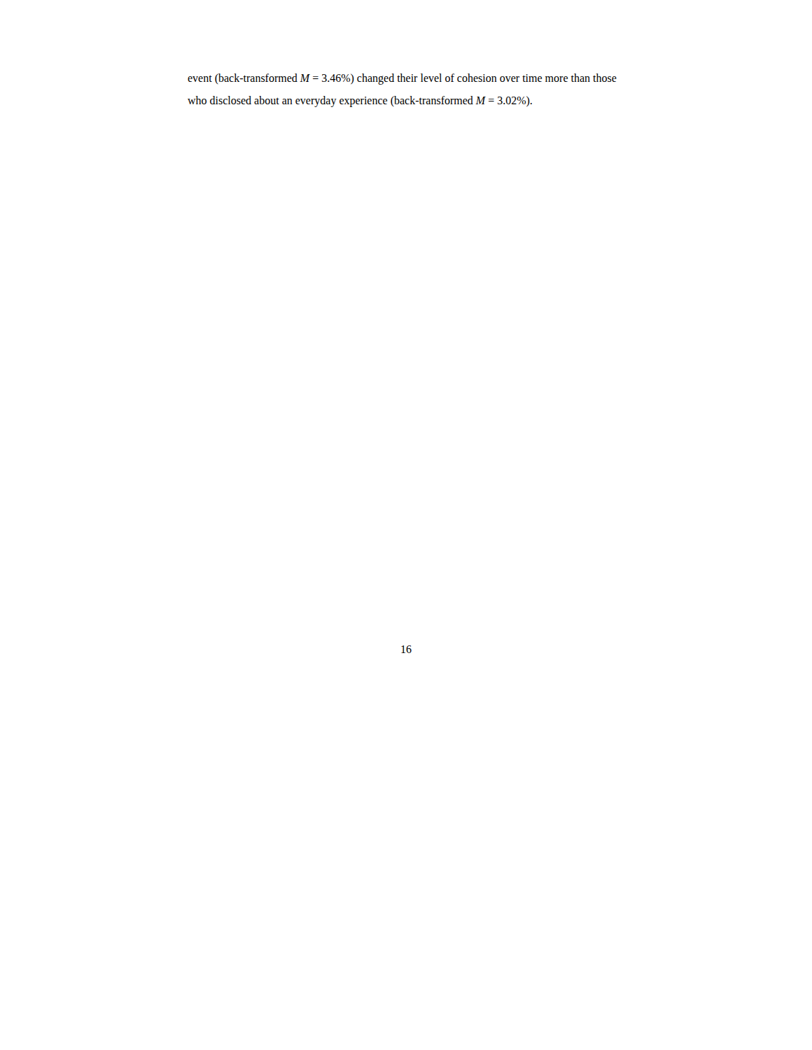event (back-transformed M = 3.46%) changed their level of cohesion over time more than those who disclosed about an everyday experience (back-transformed M = 3.02%).
16